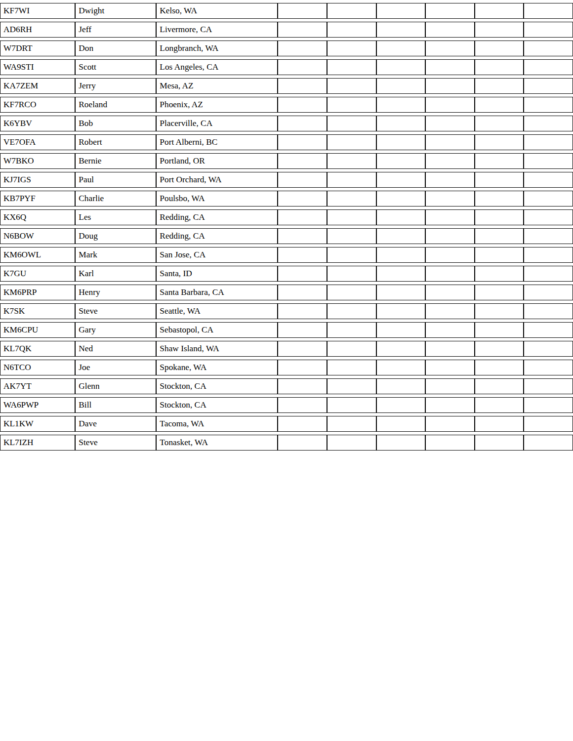| KF7WI | Dwight | Kelso, WA | | | | | | |
| AD6RH | Jeff | Livermore, CA | | | | | | |
| W7DRT | Don | Longbranch, WA | | | | | | |
| WA9STI | Scott | Los Angeles, CA | | | | | | |
| KA7ZEM | Jerry | Mesa, AZ | | | | | | |
| KF7RCO | Roeland | Phoenix, AZ | | | | | | |
| K6YBV | Bob | Placerville, CA | | | | | | |
| VE7OFA | Robert | Port Alberni, BC | | | | | | |
| W7BKO | Bernie | Portland, OR | | | | | | |
| KJ7IGS | Paul | Port Orchard, WA | | | | | | |
| KB7PYF | Charlie | Poulsbo, WA | | | | | | |
| KX6Q | Les | Redding, CA | | | | | | |
| N6BOW | Doug | Redding, CA | | | | | | |
| KM6OWL | Mark | San Jose, CA | | | | | | |
| K7GU | Karl | Santa, ID | | | | | | |
| KM6PRP | Henry | Santa Barbara, CA | | | | | | |
| K7SK | Steve | Seattle, WA | | | | | | |
| KM6CPU | Gary | Sebastopol, CA | | | | | | |
| KL7QK | Ned | Shaw Island, WA | | | | | | |
| N6TCO | Joe | Spokane, WA | | | | | | |
| AK7YT | Glenn | Stockton, CA | | | | | | |
| WA6PWP | Bill | Stockton, CA | | | | | | |
| KL1KW | Dave | Tacoma, WA | | | | | | |
| KL7IZH | Steve | Tonasket, WA | | | | | | |